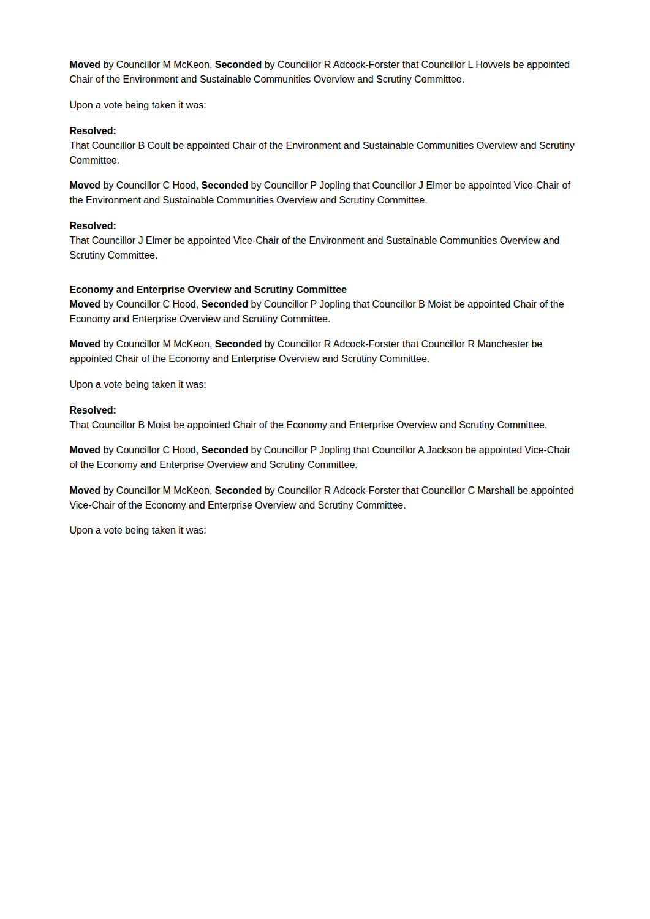Moved by Councillor M McKeon, Seconded by Councillor R Adcock-Forster that Councillor L Hovvels be appointed Chair of the Environment and Sustainable Communities Overview and Scrutiny Committee.
Upon a vote being taken it was:
Resolved:
That Councillor B Coult be appointed Chair of the Environment and Sustainable Communities Overview and Scrutiny Committee.
Moved by Councillor C Hood, Seconded by Councillor P Jopling that Councillor J Elmer be appointed Vice-Chair of the Environment and Sustainable Communities Overview and Scrutiny Committee.
Resolved:
That Councillor J Elmer be appointed Vice-Chair of the Environment and Sustainable Communities Overview and Scrutiny Committee.
Economy and Enterprise Overview and Scrutiny Committee
Moved by Councillor C Hood, Seconded by Councillor P Jopling that Councillor B Moist be appointed Chair of the Economy and Enterprise Overview and Scrutiny Committee.
Moved by Councillor M McKeon, Seconded by Councillor R Adcock-Forster that Councillor R Manchester be appointed Chair of the Economy and Enterprise Overview and Scrutiny Committee.
Upon a vote being taken it was:
Resolved:
That Councillor B Moist be appointed Chair of the Economy and Enterprise Overview and Scrutiny Committee.
Moved by Councillor C Hood, Seconded by Councillor P Jopling that Councillor A Jackson be appointed Vice-Chair of the Economy and Enterprise Overview and Scrutiny Committee.
Moved by Councillor M McKeon, Seconded by Councillor R Adcock-Forster that Councillor C Marshall be appointed Vice-Chair of the Economy and Enterprise Overview and Scrutiny Committee.
Upon a vote being taken it was: